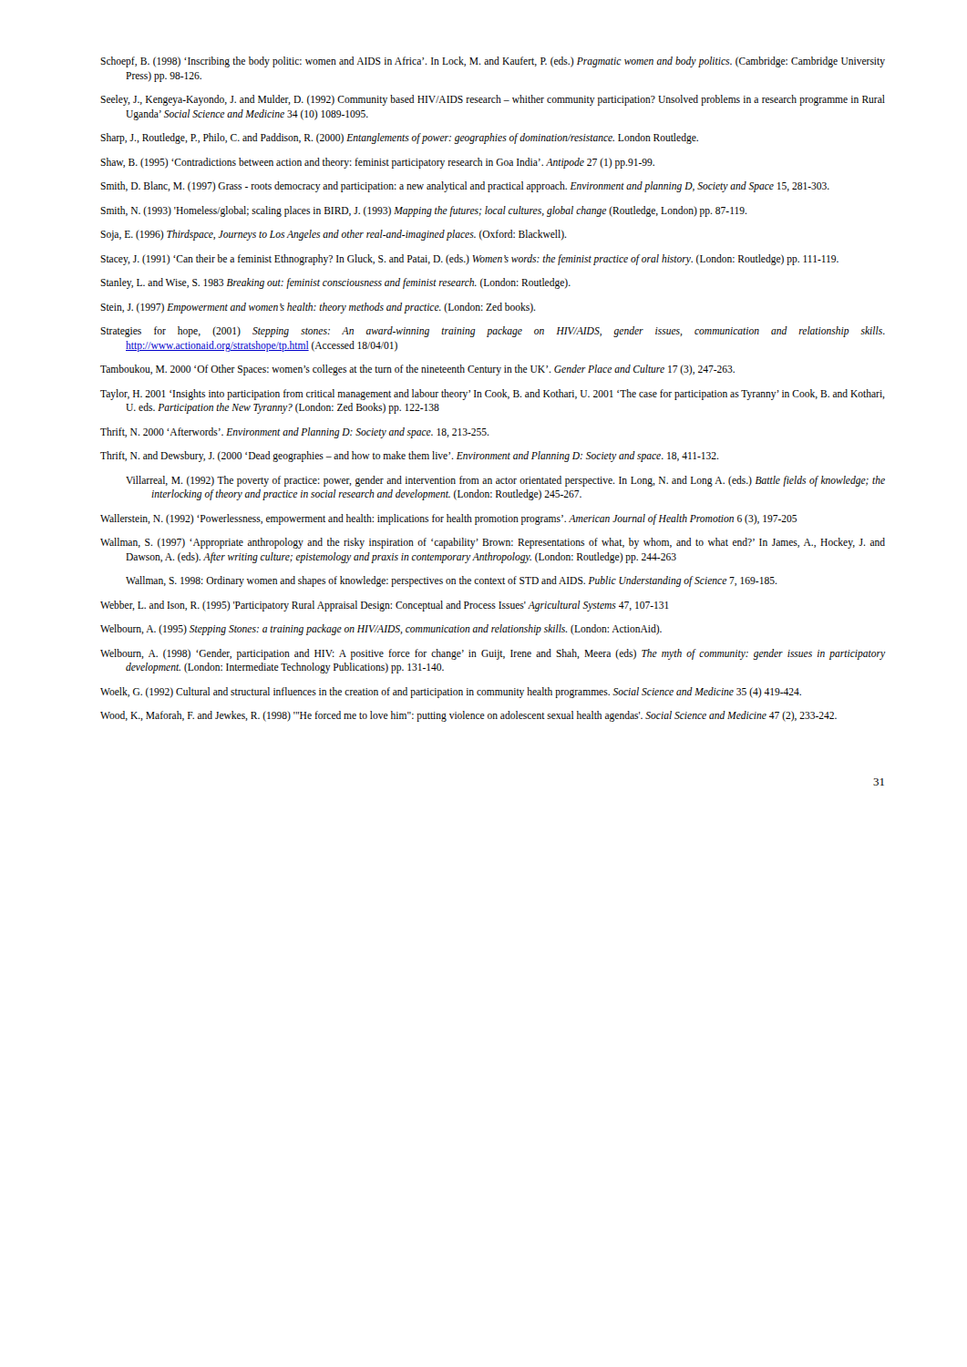Schoepf, B. (1998) ‘Inscribing the body politic: women and AIDS in Africa’. In Lock, M. and Kaufert, P. (eds.) Pragmatic women and body politics. (Cambridge: Cambridge University Press) pp. 98-126.
Seeley, J., Kengeya-Kayondo, J. and Mulder, D. (1992) Community based HIV/AIDS research – whither community participation? Unsolved problems in a research programme in Rural Uganda’ Social Science and Medicine 34 (10) 1089-1095.
Sharp, J., Routledge, P., Philo, C. and Paddison, R. (2000) Entanglements of power: geographies of domination/resistance. London Routledge.
Shaw, B. (1995) ‘Contradictions between action and theory: feminist participatory research in Goa India’. Antipode 27 (1) pp.91-99.
Smith, D. Blanc, M. (1997) Grass - roots democracy and participation: a new analytical and practical approach. Environment and planning D, Society and Space 15, 281-303.
Smith, N. (1993) 'Homeless/global; scaling places in BIRD, J. (1993) Mapping the futures; local cultures, global change (Routledge, London) pp. 87-119.
Soja, E. (1996) Thirdspace, Journeys to Los Angeles and other real-and-imagined places. (Oxford: Blackwell).
Stacey, J. (1991) ‘Can their be a feminist Ethnography? In Gluck, S. and Patai, D. (eds.) Women’s words: the feminist practice of oral history. (London: Routledge) pp. 111-119.
Stanley, L. and Wise, S. 1983 Breaking out: feminist consciousness and feminist research. (London: Routledge).
Stein, J. (1997) Empowerment and women’s health: theory methods and practice. (London: Zed books).
Strategies for hope, (2001) Stepping stones: An award-winning training package on HIV/AIDS, gender issues, communication and relationship skills. http://www.actionaid.org/stratshope/tp.html (Accessed 18/04/01)
Tamboukou, M. 2000 ‘Of Other Spaces: women’s colleges at the turn of the nineteenth Century in the UK’. Gender Place and Culture 17 (3), 247-263.
Taylor, H. 2001 ‘Insights into participation from critical management and labour theory’ In Cook, B. and Kothari, U. 2001 ‘The case for participation as Tyranny’ in Cook, B. and Kothari, U. eds. Participation the New Tyranny? (London: Zed Books) pp. 122-138
Thrift, N. 2000 ‘Afterwords’. Environment and Planning D: Society and space. 18, 213-255.
Thrift, N. and Dewsbury, J. (2000 ‘Dead geographies – and how to make them live’. Environment and Planning D: Society and space. 18, 411-132.
Villarreal, M. (1992) The poverty of practice: power, gender and intervention from an actor orientated perspective. In Long, N. and Long A. (eds.) Battle fields of knowledge; the interlocking of theory and practice in social research and development. (London: Routledge) 245-267.
Wallerstein, N. (1992) ‘Powerlessness, empowerment and health: implications for health promotion programs’. American Journal of Health Promotion 6 (3), 197-205
Wallman, S. (1997) ‘Appropriate anthropology and the risky inspiration of ‘capability’ Brown: Representations of what, by whom, and to what end?’ In James, A., Hockey, J. and Dawson, A. (eds). After writing culture; epistemology and praxis in contemporary Anthropology. (London: Routledge) pp. 244-263
Wallman, S. 1998: Ordinary women and shapes of knowledge: perspectives on the context of STD and AIDS. Public Understanding of Science 7, 169-185.
Webber, L. and Ison, R. (1995) 'Participatory Rural Appraisal Design: Conceptual and Process Issues' Agricultural Systems 47, 107-131
Welbourn, A. (1995) Stepping Stones: a training package on HIV/AIDS, communication and relationship skills. (London: ActionAid).
Welbourn, A. (1998) ‘Gender, participation and HIV: A positive force for change’ in Guijt, Irene and Shah, Meera (eds) The myth of community: gender issues in participatory development. (London: Intermediate Technology Publications) pp. 131-140.
Woelk, G. (1992) Cultural and structural influences in the creation of and participation in community health programmes. Social Science and Medicine 35 (4) 419-424.
Wood, K., Maforah, F. and Jewkes, R. (1998) '"He forced me to love him": putting violence on adolescent sexual health agendas'. Social Science and Medicine 47 (2), 233-242.
31